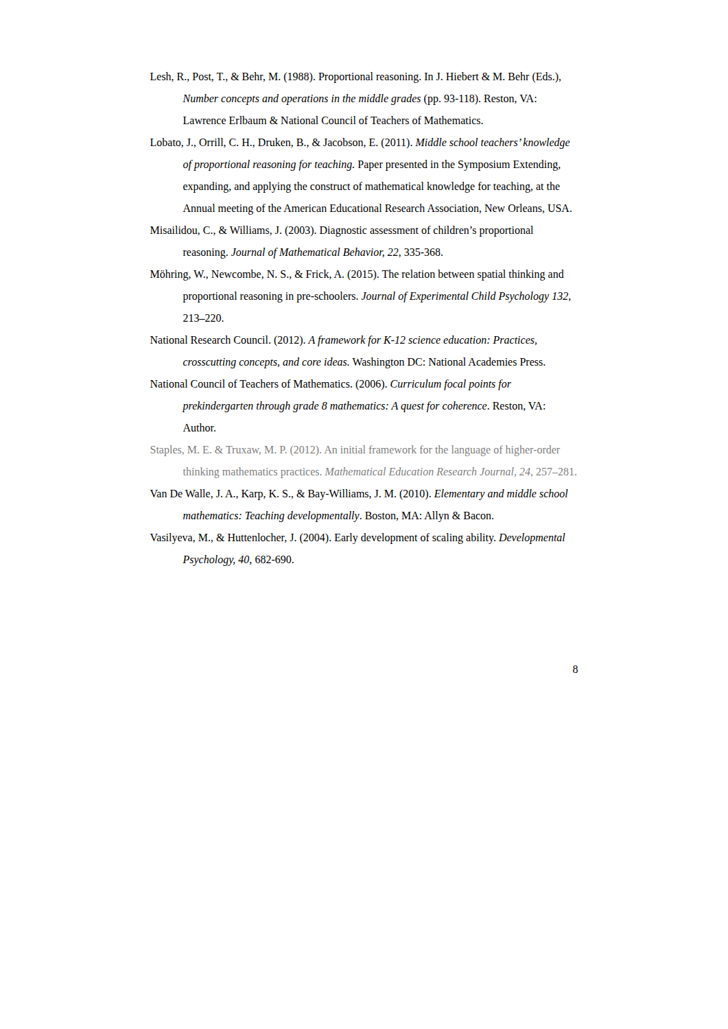Lesh, R., Post, T., & Behr, M. (1988). Proportional reasoning. In J. Hiebert & M. Behr (Eds.), Number concepts and operations in the middle grades (pp. 93-118). Reston, VA: Lawrence Erlbaum & National Council of Teachers of Mathematics.
Lobato, J., Orrill, C. H., Druken, B., & Jacobson, E. (2011). Middle school teachers’ knowledge of proportional reasoning for teaching. Paper presented in the Symposium Extending, expanding, and applying the construct of mathematical knowledge for teaching, at the Annual meeting of the American Educational Research Association, New Orleans, USA.
Misailidou, C., & Williams, J. (2003). Diagnostic assessment of children’s proportional reasoning. Journal of Mathematical Behavior, 22, 335-368.
Möhring, W., Newcombe, N. S., & Frick, A. (2015). The relation between spatial thinking and proportional reasoning in pre-schoolers. Journal of Experimental Child Psychology 132, 213–220.
National Research Council. (2012). A framework for K-12 science education: Practices, crosscutting concepts, and core ideas. Washington DC: National Academies Press.
National Council of Teachers of Mathematics. (2006). Curriculum focal points for prekindergarten through grade 8 mathematics: A quest for coherence. Reston, VA: Author.
Staples, M. E. & Truxaw, M. P. (2012). An initial framework for the language of higher-order thinking mathematics practices. Mathematical Education Research Journal, 24, 257–281.
Van De Walle, J. A., Karp, K. S., & Bay-Williams, J. M. (2010). Elementary and middle school mathematics: Teaching developmentally. Boston, MA: Allyn & Bacon.
Vasilyeva, M., & Huttenlocher, J. (2004). Early development of scaling ability. Developmental Psychology, 40, 682-690.
8